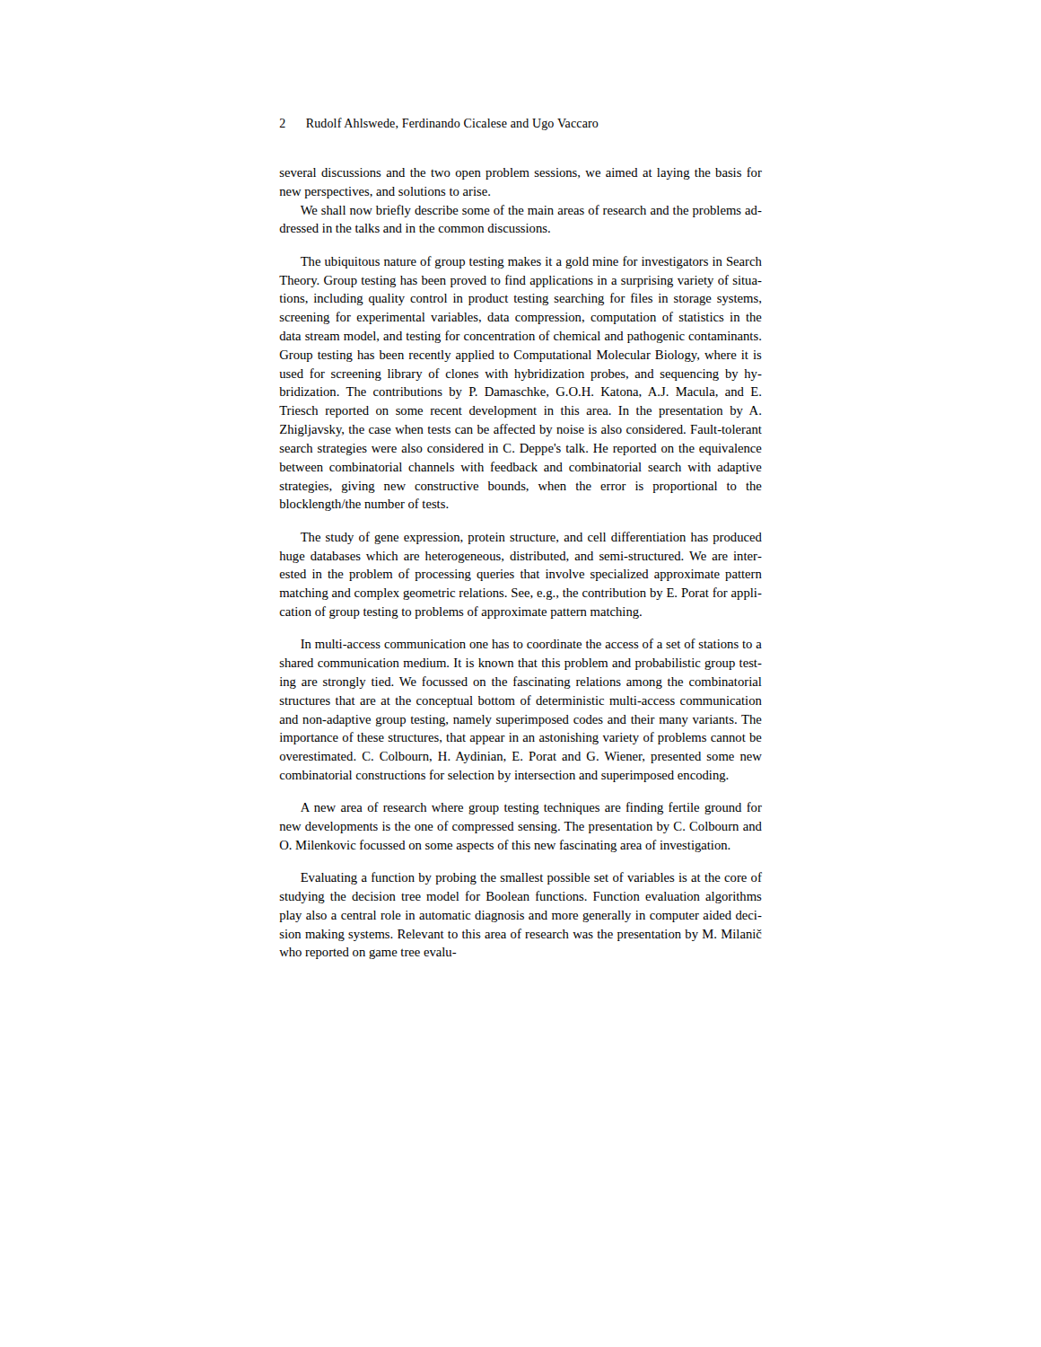2 Rudolf Ahlswede, Ferdinando Cicalese and Ugo Vaccaro
several discussions and the two open problem sessions, we aimed at laying the basis for new perspectives, and solutions to arise.
We shall now briefly describe some of the main areas of research and the problems addressed in the talks and in the common discussions.
The ubiquitous nature of group testing makes it a gold mine for investigators in Search Theory. Group testing has been proved to find applications in a surprising variety of situations, including quality control in product testing searching for files in storage systems, screening for experimental variables, data compression, computation of statistics in the data stream model, and testing for concentration of chemical and pathogenic contaminants. Group testing has been recently applied to Computational Molecular Biology, where it is used for screening library of clones with hybridization probes, and sequencing by hybridization. The contributions by P. Damaschke, G.O.H. Katona, A.J. Macula, and E. Triesch reported on some recent development in this area. In the presentation by A. Zhigljavsky, the case when tests can be affected by noise is also considered. Fault-tolerant search strategies were also considered in C. Deppe's talk. He reported on the equivalence between combinatorial channels with feedback and combinatorial search with adaptive strategies, giving new constructive bounds, when the error is proportional to the blocklength/the number of tests.
The study of gene expression, protein structure, and cell differentiation has produced huge databases which are heterogeneous, distributed, and semi-structured. We are interested in the problem of processing queries that involve specialized approximate pattern matching and complex geometric relations. See, e.g., the contribution by E. Porat for application of group testing to problems of approximate pattern matching.
In multi-access communication one has to coordinate the access of a set of stations to a shared communication medium. It is known that this problem and probabilistic group testing are strongly tied. We focussed on the fascinating relations among the combinatorial structures that are at the conceptual bottom of deterministic multi-access communication and non-adaptive group testing, namely superimposed codes and their many variants. The importance of these structures, that appear in an astonishing variety of problems cannot be overestimated. C. Colbourn, H. Aydinian, E. Porat and G. Wiener, presented some new combinatorial constructions for selection by intersection and superimposed encoding.
A new area of research where group testing techniques are finding fertile ground for new developments is the one of compressed sensing. The presentation by C. Colbourn and O. Milenkovic focussed on some aspects of this new fascinating area of investigation.
Evaluating a function by probing the smallest possible set of variables is at the core of studying the decision tree model for Boolean functions. Function evaluation algorithms play also a central role in automatic diagnosis and more generally in computer aided decision making systems. Relevant to this area of research was the presentation by M. Milanič who reported on game tree evalu-